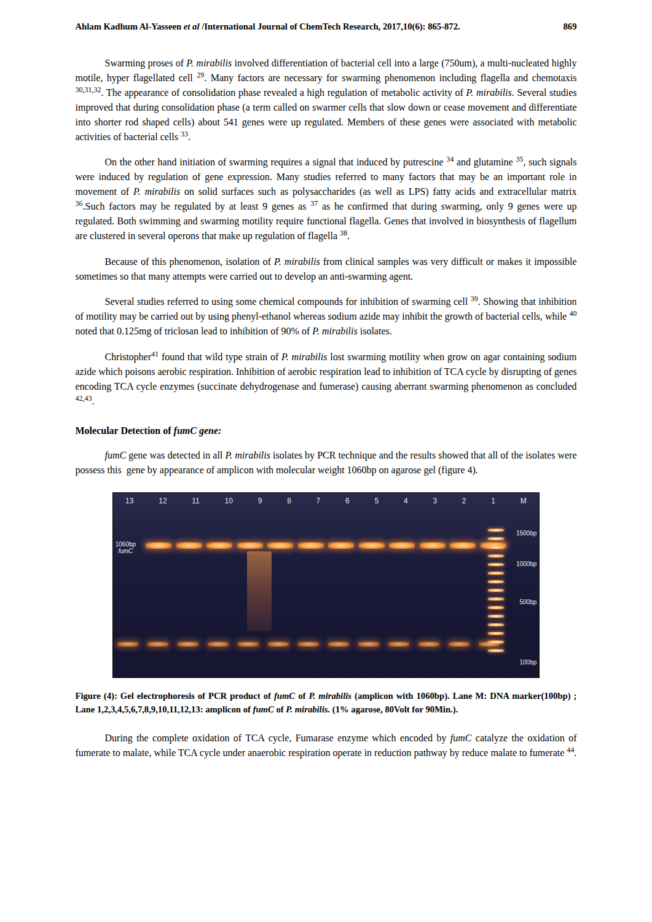Ahlam Kadhum Al-Yasseen et al /International Journal of ChemTech Research, 2017,10(6): 865-872. 869
Swarming proses of P. mirabilis involved differentiation of bacterial cell into a large (750um), a multi-nucleated highly motile, hyper flagellated cell 29. Many factors are necessary for swarming phenomenon including flagella and chemotaxis 30,31,32. The appearance of consolidation phase revealed a high regulation of metabolic activity of P. mirabilis. Several studies improved that during consolidation phase (a term called on swarmer cells that slow down or cease movement and differentiate into shorter rod shaped cells) about 541 genes were up regulated. Members of these genes were associated with metabolic activities of bacterial cells 33.
On the other hand initiation of swarming requires a signal that induced by putrescine 34 and glutamine 35, such signals were induced by regulation of gene expression. Many studies referred to many factors that may be an important role in movement of P. mirabilis on solid surfaces such as polysaccharides (as well as LPS) fatty acids and extracellular matrix 36.Such factors may be regulated by at least 9 genes as 37 as he confirmed that during swarming, only 9 genes were up regulated. Both swimming and swarming motility require functional flagella. Genes that involved in biosynthesis of flagellum are clustered in several operons that make up regulation of flagella 38.
Because of this phenomenon, isolation of P. mirabilis from clinical samples was very difficult or makes it impossible sometimes so that many attempts were carried out to develop an anti-swarming agent.
Several studies referred to using some chemical compounds for inhibition of swarming cell 39. Showing that inhibition of motility may be carried out by using phenyl-ethanol whereas sodium azide may inhibit the growth of bacterial cells, while 40 noted that 0.125mg of triclosan lead to inhibition of 90% of P. mirabilis isolates.
Christopher41 found that wild type strain of P. mirabilis lost swarming motility when grow on agar containing sodium azide which poisons aerobic respiration. Inhibition of aerobic respiration lead to inhibition of TCA cycle by disrupting of genes encoding TCA cycle enzymes (succinate dehydrogenase and fumerase) causing aberrant swarming phenomenon as concluded 42,43.
Molecular Detection of fumC gene:
fumC gene was detected in all P. mirabilis isolates by PCR technique and the results showed that all of the isolates were possess this gene by appearance of amplicon with molecular weight 1060bp on agarose gel (figure 4).
13121110987654321 M
1060bp
fumC
1500bp 1000bp 500bp 100bp
Figure (4): Gel electrophoresis of PCR product of fumC of P. mirabilis (amplicon with 1060bp). Lane M: DNA marker(100bp) ; Lane 1,2,3,4,5,6,7,8,9,10,11,12,13: amplicon of fumC of P. mirabilis. (1% agarose, 80Volt for 90Min.).
During the complete oxidation of TCA cycle, Fumarase enzyme which encoded by fumC catalyze the oxidation of fumerate to malate, while TCA cycle under anaerobic respiration operate in reduction pathway by reduce malate to fumerate 44.